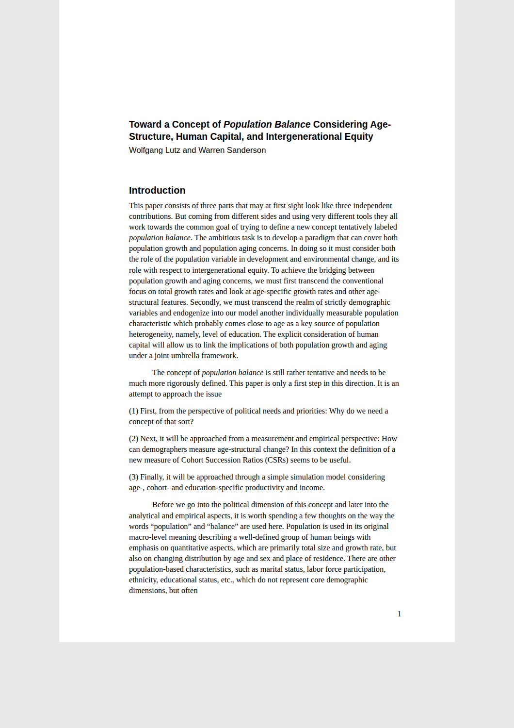Toward a Concept of Population Balance Considering Age-Structure, Human Capital, and Intergenerational Equity
Wolfgang Lutz and Warren Sanderson
Introduction
This paper consists of three parts that may at first sight look like three independent contributions. But coming from different sides and using very different tools they all work towards the common goal of trying to define a new concept tentatively labeled population balance. The ambitious task is to develop a paradigm that can cover both population growth and population aging concerns. In doing so it must consider both the role of the population variable in development and environmental change, and its role with respect to intergenerational equity. To achieve the bridging between population growth and aging concerns, we must first transcend the conventional focus on total growth rates and look at age-specific growth rates and other age-structural features. Secondly, we must transcend the realm of strictly demographic variables and endogenize into our model another individually measurable population characteristic which probably comes close to age as a key source of population heterogeneity, namely, level of education. The explicit consideration of human capital will allow us to link the implications of both population growth and aging under a joint umbrella framework.
The concept of population balance is still rather tentative and needs to be much more rigorously defined. This paper is only a first step in this direction. It is an attempt to approach the issue
(1) First, from the perspective of political needs and priorities: Why do we need a concept of that sort?
(2) Next, it will be approached from a measurement and empirical perspective: How can demographers measure age-structural change? In this context the definition of a new measure of Cohort Succession Ratios (CSRs) seems to be useful.
(3) Finally, it will be approached through a simple simulation model considering age-, cohort- and education-specific productivity and income.
Before we go into the political dimension of this concept and later into the analytical and empirical aspects, it is worth spending a few thoughts on the way the words “population” and “balance” are used here. Population is used in its original macro-level meaning describing a well-defined group of human beings with emphasis on quantitative aspects, which are primarily total size and growth rate, but also on changing distribution by age and sex and place of residence. There are other population-based characteristics, such as marital status, labor force participation, ethnicity, educational status, etc., which do not represent core demographic dimensions, but often
1